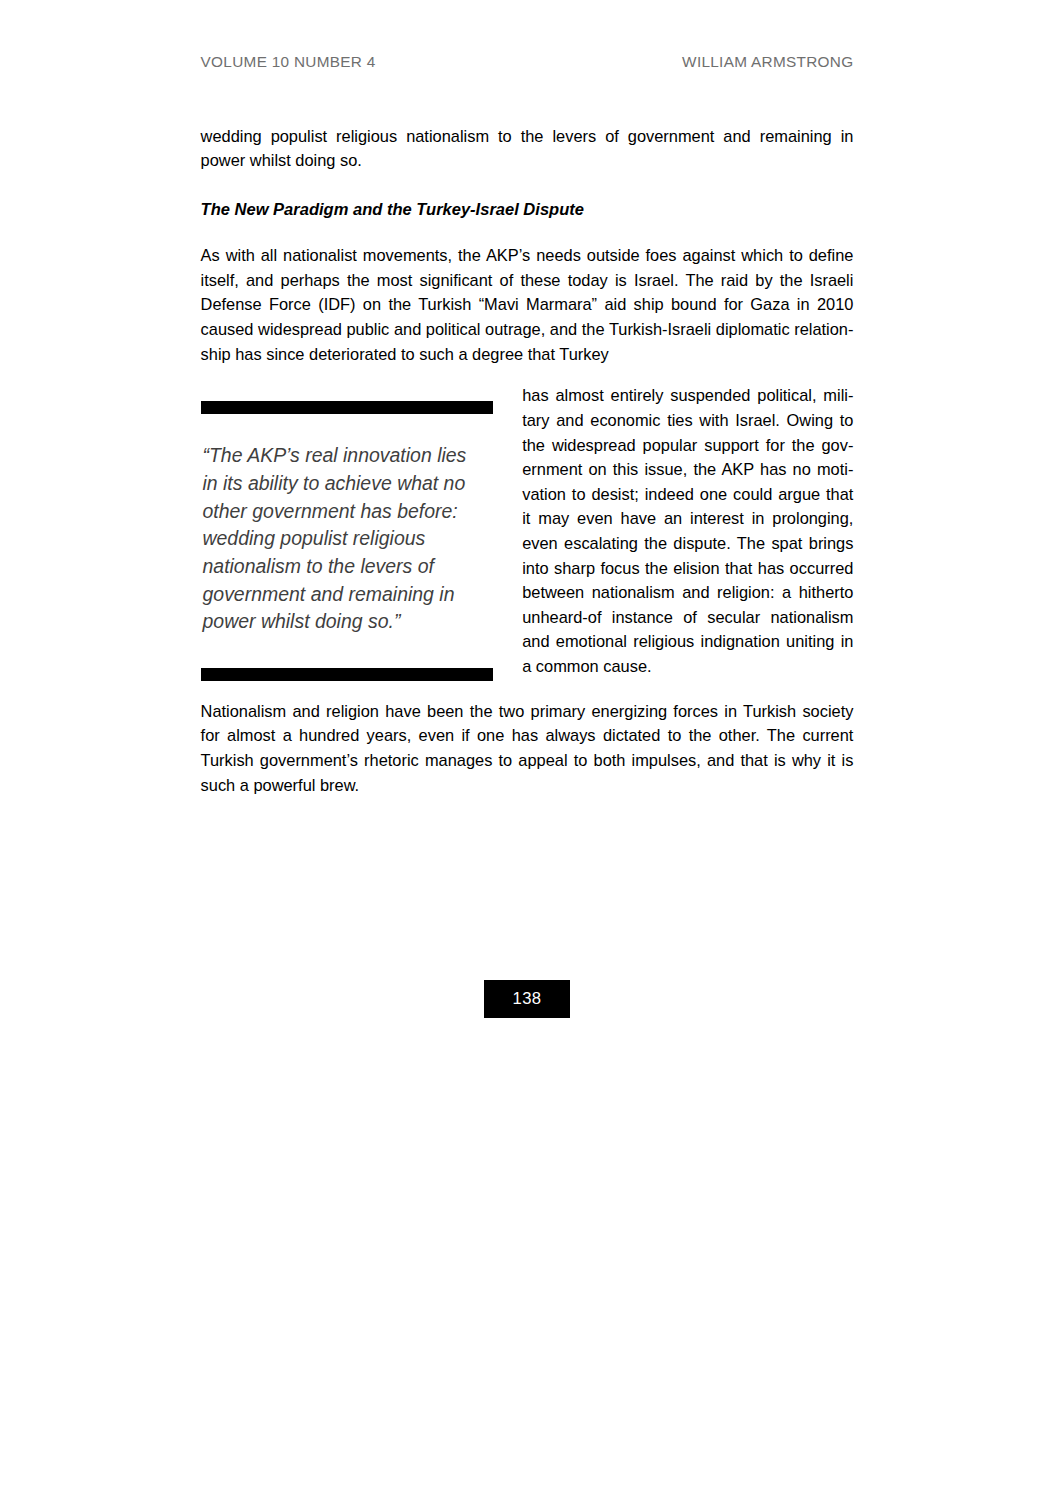Volume 10 Number 4 William Armstrong
wedding populist religious nationalism to the levers of government and remaining in power whilst doing so.
The New Paradigm and the Turkey-Israel Dispute
As with all nationalist movements, the AKP’s needs outside foes against which to define itself, and perhaps the most significant of these today is Israel. The raid by the Israeli Defense Force (IDF) on the Turkish “Mavi Marmara” aid ship bound for Gaza in 2010 caused widespread public and political outrage, and the Turkish-Israeli diplomatic relationship has since deteriorated to such a degree that Turkey
“The AKP’s real innovation lies in its ability to achieve what no other government has before: wedding populist religious nationalism to the levers of government and remaining in power whilst doing so.”
has almost entirely suspended political, military and economic ties with Israel. Owing to the widespread popular support for the government on this issue, the AKP has no motivation to desist; indeed one could argue that it may even have an interest in prolonging, even escalating the dispute. The spat brings into sharp focus the elision that has occurred between nationalism and religion: a hitherto unheard-of instance of secular nationalism and emotional religious indignation uniting in a common cause.
Nationalism and religion have been the two primary energizing forces in Turkish society for almost a hundred years, even if one has always dictated to the other. The current Turkish government’s rhetoric manages to appeal to both impulses, and that is why it is such a powerful brew.
138